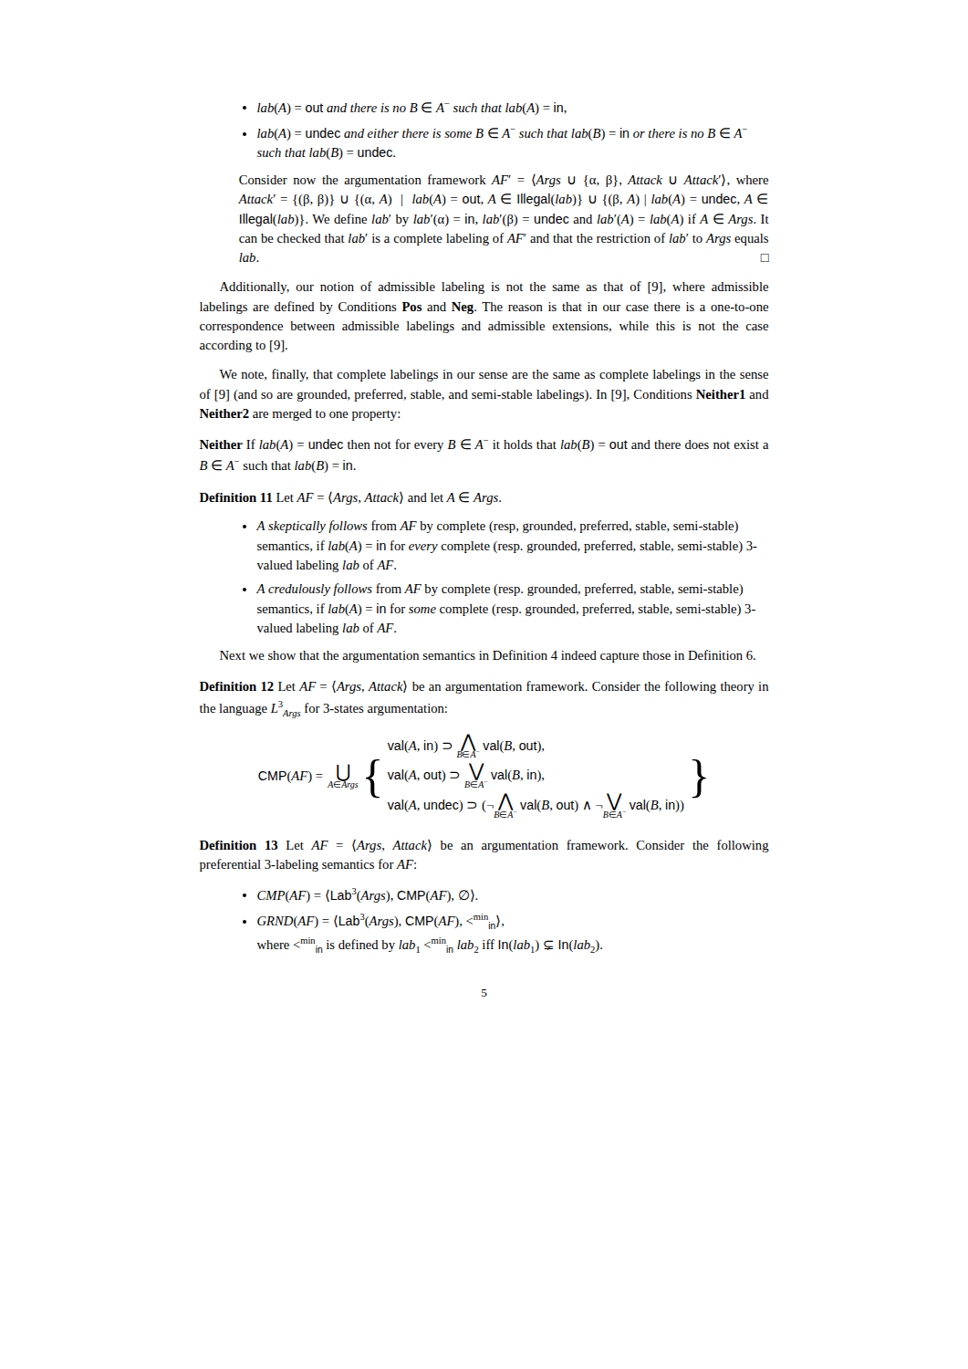lab(A) = out and there is no B ∈ A− such that lab(A) = in,
lab(A) = undec and either there is some B ∈ A− such that lab(B) = in or there is no B ∈ A− such that lab(B) = undec.
Consider now the argumentation framework AF′ = ⟨Args ∪ {α, β}, Attack ∪ Attack′⟩, where Attack′ = {(β, β)} ∪ {(α, A) | lab(A) = out, A ∈ Illegal(lab)} ∪ {(β, A) | lab(A) = undec, A ∈ Illegal(lab)}. We define lab′ by lab′(α) = in, lab′(β) = undec and lab′(A) = lab(A) if A ∈ Args. It can be checked that lab′ is a complete labeling of AF′ and that the restriction of lab′ to Args equals lab. □
Additionally, our notion of admissible labeling is not the same as that of [9], where admissible labelings are defined by Conditions Pos and Neg. The reason is that in our case there is a one-to-one correspondence between admissible labelings and admissible extensions, while this is not the case according to [9].
We note, finally, that complete labelings in our sense are the same as complete labelings in the sense of [9] (and so are grounded, preferred, stable, and semi-stable labelings). In [9], Conditions Neither1 and Neither2 are merged to one property:
Neither If lab(A) = undec then not for every B ∈ A− it holds that lab(B) = out and there does not exist a B ∈ A− such that lab(B) = in.
Definition 11 Let AF = ⟨Args, Attack⟩ and let A ∈ Args.
A skeptically follows from AF by complete (resp, grounded, preferred, stable, semi-stable) semantics, if lab(A) = in for every complete (resp. grounded, preferred, stable, semi-stable) 3-valued labeling lab of AF.
A credulously follows from AF by complete (resp. grounded, preferred, stable, semi-stable) semantics, if lab(A) = in for some complete (resp. grounded, preferred, stable, semi-stable) 3-valued labeling lab of AF.
Next we show that the argumentation semantics in Definition 4 indeed capture those in Definition 6.
Definition 12 Let AF = ⟨Args, Attack⟩ be an argumentation framework. Consider the following theory in the language L3Args for 3-states argumentation:
| CMP ( AF ) = | ⋃ A ∈ Args | { | val ( A , in ) ⊃ ⋀ B ∈ A − val ( B , out ), val ( A , out ) ⊃ ⋁ B ∈ A − val ( B , in ), val ( A , undec ) ⊃ (¬ ⋀ B ∈ A − val ( B , out ) ∧ ¬ ⋁ B ∈ A − val ( B , in )) | } |
Definition 13 Let AF = ⟨Args, Attack⟩ be an argumentation framework. Consider the following preferential 3-labeling semantics for AF:
CMP(AF) = ⟨Lab3(Args), CMP(AF), ∅⟩.
GRND(AF) = ⟨Lab3(Args), CMP(AF), <minin⟩,
where <minin is defined by lab1 <minin lab2 iff In(lab1) ⊊ In(lab2).
5